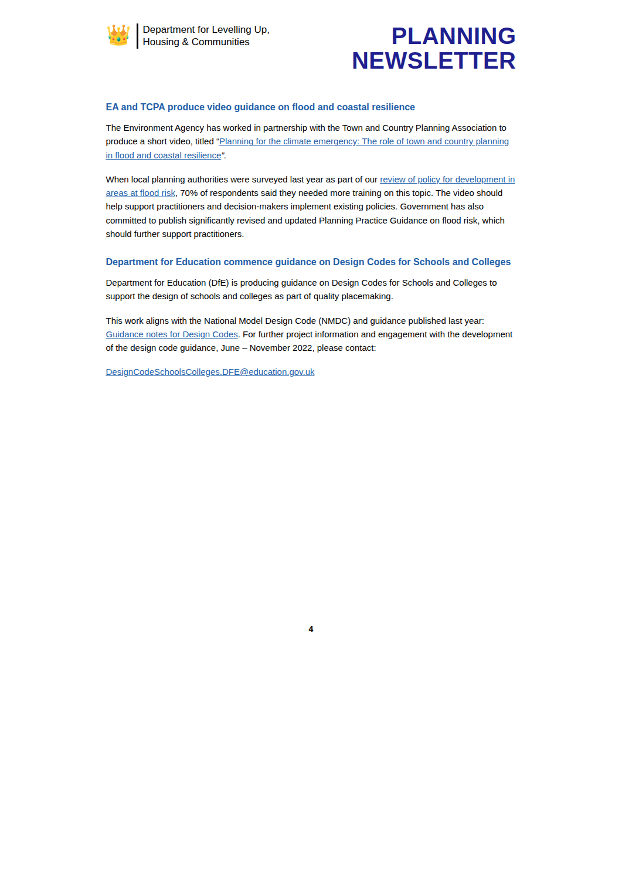👑
Department for Levelling Up, Housing & Communities
PLANNING
NEWSLETTER
EA and TCPA produce video guidance on flood and coastal resilience
The Environment Agency has worked in partnership with the Town and Country Planning Association to produce a short video, titled “Planning for the climate emergency: The role of town and country planning in flood and coastal resilience”.
When local planning authorities were surveyed last year as part of our review of policy for development in areas at flood risk, 70% of respondents said they needed more training on this topic. The video should help support practitioners and decision-makers implement existing policies. Government has also committed to publish significantly revised and updated Planning Practice Guidance on flood risk, which should further support practitioners.
Department for Education commence guidance on Design Codes for Schools and Colleges
Department for Education (DfE) is producing guidance on Design Codes for Schools and Colleges to support the design of schools and colleges as part of quality placemaking.
This work aligns with the National Model Design Code (NMDC) and guidance published last year: Guidance notes for Design Codes. For further project information and engagement with the development of the design code guidance, June – November 2022, please contact:
DesignCodeSchoolsColleges.DFE@education.gov.uk
4